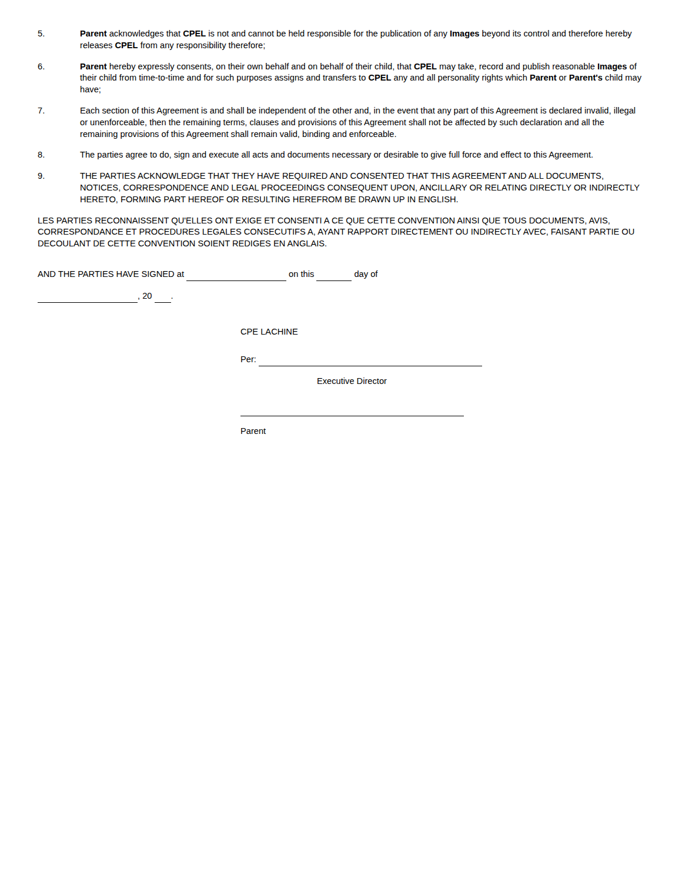5.
Parent acknowledges that CPEL is not and cannot be held responsible for the publication of any Images beyond its control and therefore hereby releases CPEL from any responsibility therefore;
6.
Parent hereby expressly consents, on their own behalf and on behalf of their child, that CPEL may take, record and publish reasonable Images of their child from time-to-time and for such purposes assigns and transfers to CPEL any and all personality rights which Parent or Parent's child may have;
7.
Each section of this Agreement is and shall be independent of the other and, in the event that any part of this Agreement is declared invalid, illegal or unenforceable, then the remaining terms, clauses and provisions of this Agreement shall not be affected by such declaration and all the remaining provisions of this Agreement shall remain valid, binding and enforceable.
8.
The parties agree to do, sign and execute all acts and documents necessary or desirable to give full force and effect to this Agreement.
9.
THE PARTIES ACKNOWLEDGE THAT THEY HAVE REQUIRED AND CONSENTED THAT THIS AGREEMENT AND ALL DOCUMENTS, NOTICES, CORRESPONDENCE AND LEGAL PROCEEDINGS CONSEQUENT UPON, ANCILLARY OR RELATING DIRECTLY OR INDIRECTLY HERETO, FORMING PART HEREOF OR RESULTING HEREFROM BE DRAWN UP IN ENGLISH.
LES PARTIES RECONNAISSENT QU'ELLES ONT EXIGE ET CONSENTI A CE QUE CETTE CONVENTION AINSI QUE TOUS DOCUMENTS, AVIS, CORRESPONDANCE ET PROCEDURES LEGALES CONSECUTIFS A, AYANT RAPPORT DIRECTEMENT OU INDIRECTLY AVEC, FAISANT PARTIE OU DECOULANT DE CETTE CONVENTION SOIENT REDIGES EN ANGLAIS.
AND THE PARTIES HAVE SIGNED at on this day of
, 20 .
CPE LACHINE
Per:
Executive Director
Parent